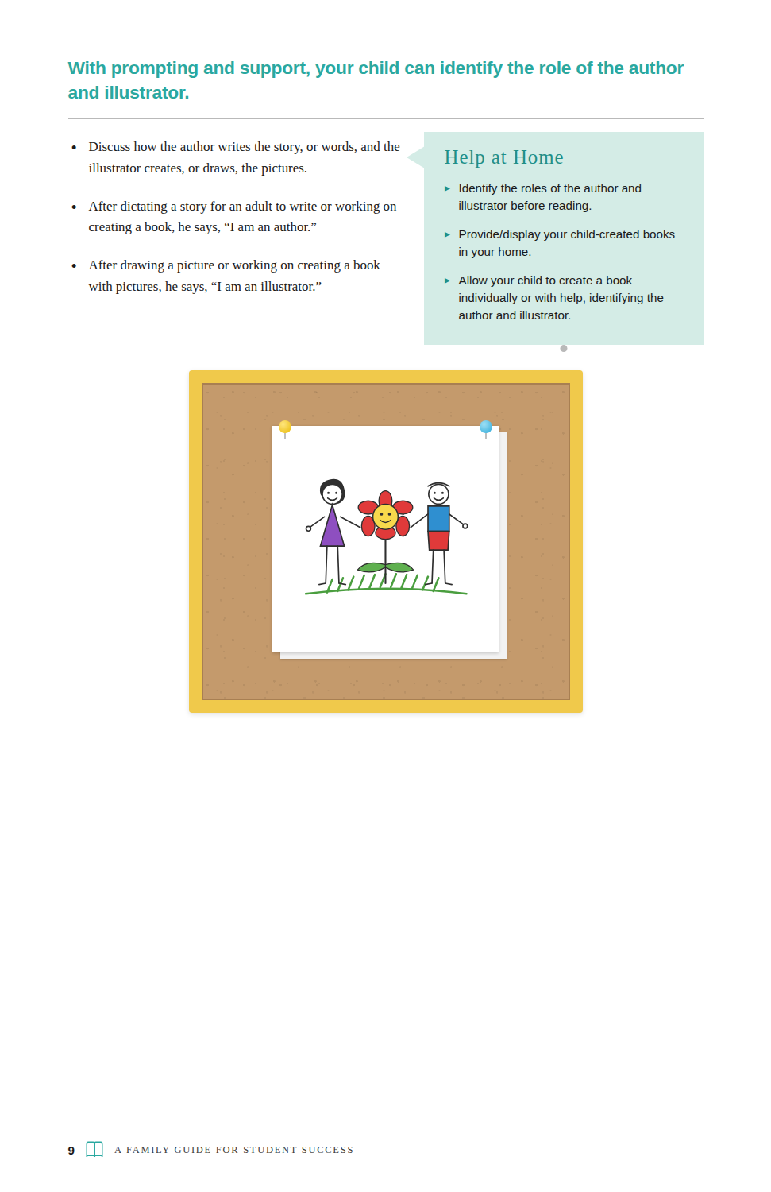With prompting and support, your child can identify the role of the author and illustrator.
Discuss how the author writes the story, or words, and the illustrator creates, or draws, the pictures.
After dictating a story for an adult to write or working on creating a book, he says, “I am an author.”
After drawing a picture or working on creating a book with pictures, he says, “I am an illustrator.”
Help at Home
Identify the roles of the author and illustrator before reading.
Provide/display your child-created books in your home.
Allow your child to create a book individually or with help, identifying the author and illustrator.
9 A Family Guide for Student Success